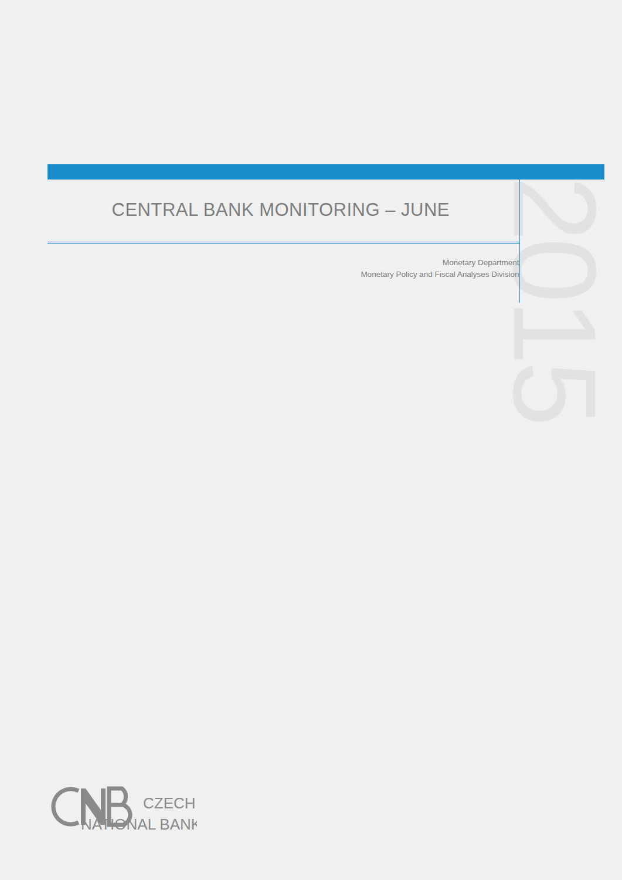2015
CENTRAL BANK MONITORING – JUNE
Monetary Department
Monetary Policy and Fiscal Analyses Division
CZECH NATIONAL BANK